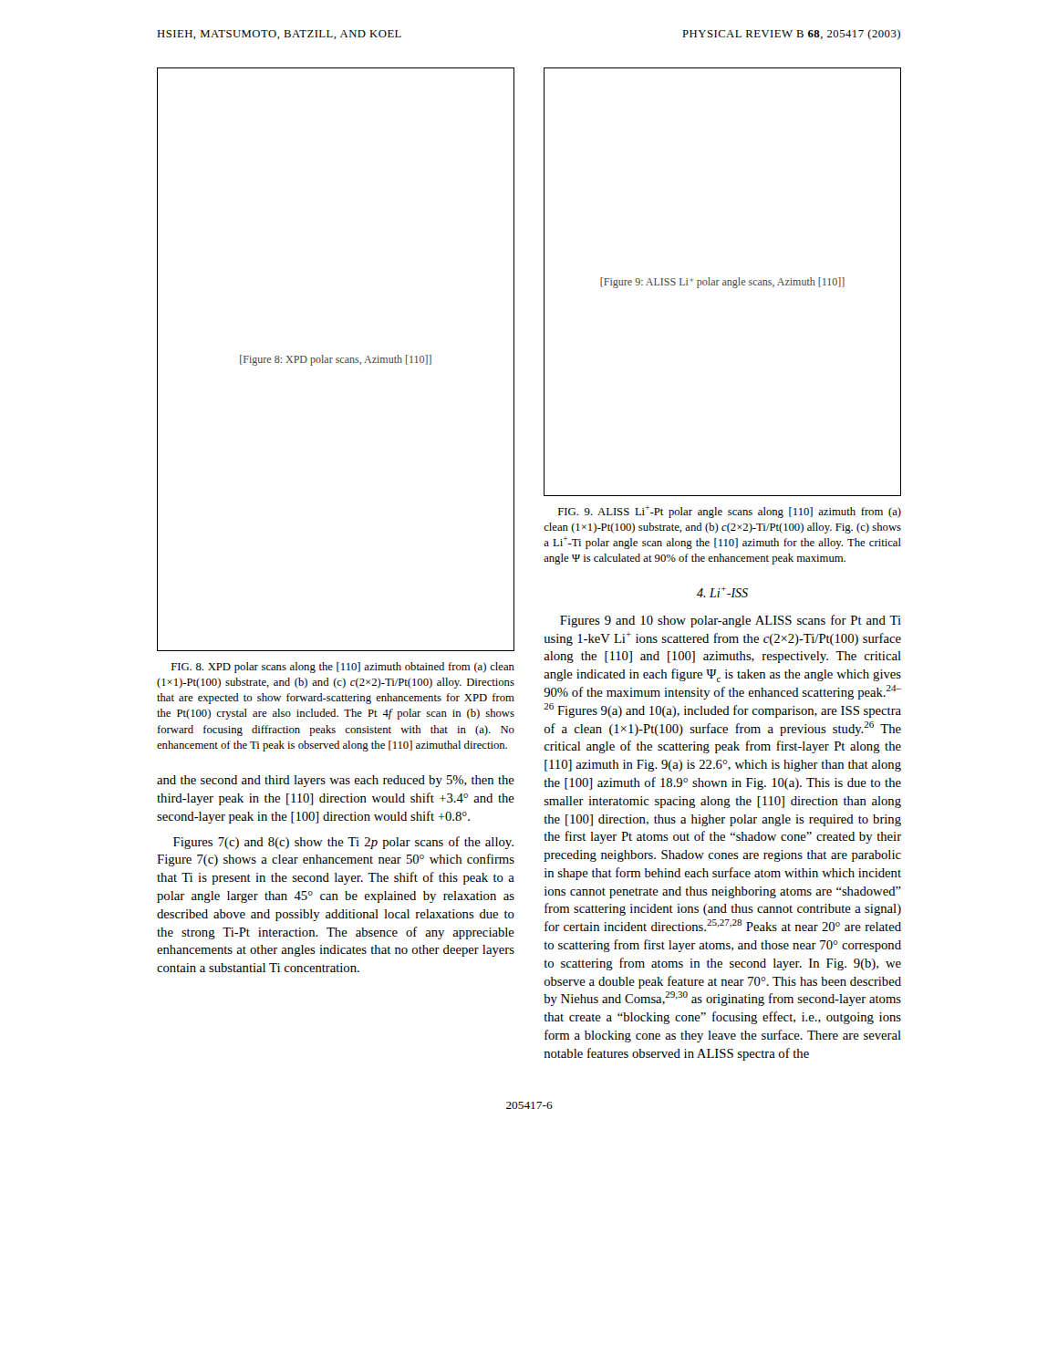Hsieh, Matsumoto, Batzill, and Koel Physical Review B 68, 205417 (2003)
[Figure 8: XPD polar scans, Azimuth [110]]
FIG. 8. XPD polar scans along the [110] azimuth obtained from (a) clean (1×1)-Pt(100) substrate, and (b) and (c) c(2×2)-Ti/Pt(100) alloy. Directions that are expected to show forward-scattering enhancements for XPD from the Pt(100) crystal are also included. The Pt 4f polar scan in (b) shows forward focusing diffraction peaks consistent with that in (a). No enhancement of the Ti peak is observed along the [110] azimuthal direction.
and the second and third layers was each reduced by 5%, then the third-layer peak in the [110] direction would shift +3.4° and the second-layer peak in the [100] direction would shift +0.8°.
Figures 7(c) and 8(c) show the Ti 2p polar scans of the alloy. Figure 7(c) shows a clear enhancement near 50° which confirms that Ti is present in the second layer. The shift of this peak to a polar angle larger than 45° can be explained by relaxation as described above and possibly additional local relaxations due to the strong Ti-Pt interaction. The absence of any appreciable enhancements at other angles indicates that no other deeper layers contain a substantial Ti concentration.
[Figure 9: ALISS Li⁺ polar angle scans, Azimuth [110]]
FIG. 9. ALISS Li+-Pt polar angle scans along [110] azimuth from (a) clean (1×1)-Pt(100) substrate, and (b) c(2×2)-Ti/Pt(100) alloy. Fig. (c) shows a Li+-Ti polar angle scan along the [110] azimuth for the alloy. The critical angle Ψ is calculated at 90% of the enhancement peak maximum.
4. Li+-ISS
Figures 9 and 10 show polar-angle ALISS scans for Pt and Ti using 1-keV Li+ ions scattered from the c(2×2)-Ti/Pt(100) surface along the [110] and [100] azimuths, respectively. The critical angle indicated in each figure Ψc is taken as the angle which gives 90% of the maximum intensity of the enhanced scattering peak.24–26 Figures 9(a) and 10(a), included for comparison, are ISS spectra of a clean (1×1)-Pt(100) surface from a previous study.26 The critical angle of the scattering peak from first-layer Pt along the [110] azimuth in Fig. 9(a) is 22.6°, which is higher than that along the [100] azimuth of 18.9° shown in Fig. 10(a). This is due to the smaller interatomic spacing along the [110] direction than along the [100] direction, thus a higher polar angle is required to bring the first layer Pt atoms out of the “shadow cone” created by their preceding neighbors. Shadow cones are regions that are parabolic in shape that form behind each surface atom within which incident ions cannot penetrate and thus neighboring atoms are “shadowed” from scattering incident ions (and thus cannot contribute a signal) for certain incident directions.25,27,28 Peaks at near 20° are related to scattering from first layer atoms, and those near 70° correspond to scattering from atoms in the second layer. In Fig. 9(b), we observe a double peak feature at near 70°. This has been described by Niehus and Comsa,29,30 as originating from second-layer atoms that create a “blocking cone” focusing effect, i.e., outgoing ions form a blocking cone as they leave the surface. There are several notable features observed in ALISS spectra of the
205417-6